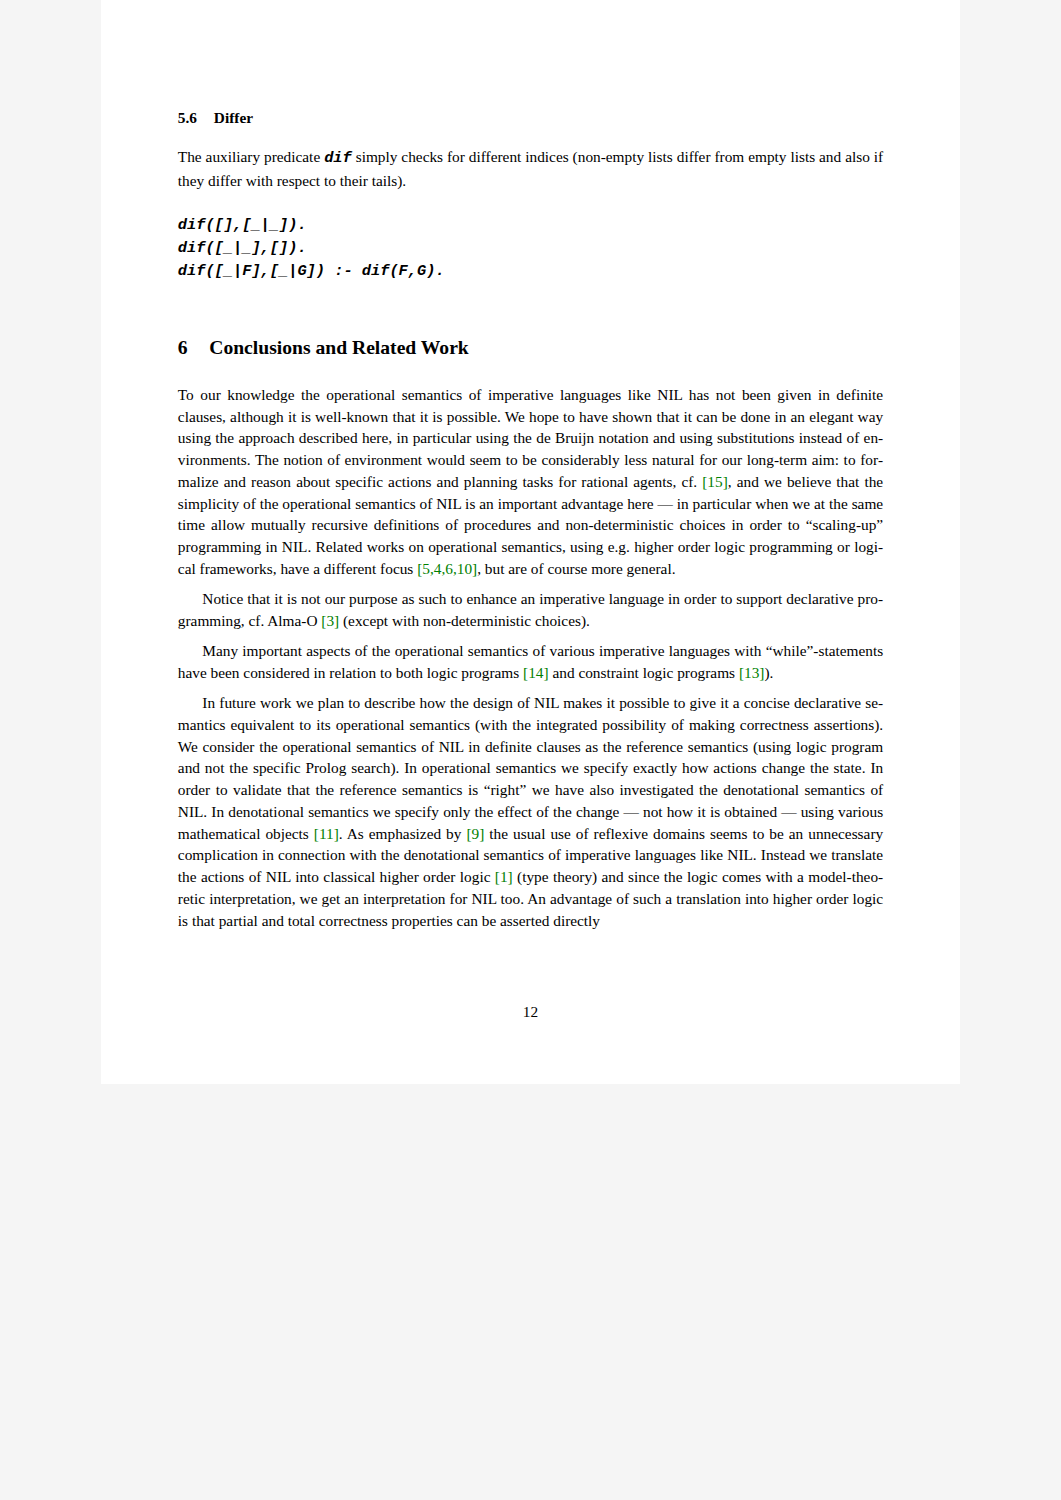5.6 Differ
The auxiliary predicate dif simply checks for different indices (non-empty lists differ from empty lists and also if they differ with respect to their tails).
dif([],[_|_]).
dif([_|_],[]).
dif([_|F],[_|G]) :- dif(F,G).
6 Conclusions and Related Work
To our knowledge the operational semantics of imperative languages like NIL has not been given in definite clauses, although it is well-known that it is possible. We hope to have shown that it can be done in an elegant way using the approach described here, in particular using the de Bruijn notation and using substitutions instead of environments. The notion of environment would seem to be considerably less natural for our long-term aim: to formalize and reason about specific actions and planning tasks for rational agents, cf. [15], and we believe that the simplicity of the operational semantics of NIL is an important advantage here — in particular when we at the same time allow mutually recursive definitions of procedures and non-deterministic choices in order to “scaling-up” programming in NIL. Related works on operational semantics, using e.g. higher order logic programming or logical frameworks, have a different focus [5,4,6,10], but are of course more general.
Notice that it is not our purpose as such to enhance an imperative language in order to support declarative programming, cf. Alma-O [3] (except with non-deterministic choices).
Many important aspects of the operational semantics of various imperative languages with “while”-statements have been considered in relation to both logic programs [14] and constraint logic programs [13]).
In future work we plan to describe how the design of NIL makes it possible to give it a concise declarative semantics equivalent to its operational semantics (with the integrated possibility of making correctness assertions). We consider the operational semantics of NIL in definite clauses as the reference semantics (using logic program and not the specific Prolog search). In operational semantics we specify exactly how actions change the state. In order to validate that the reference semantics is “right” we have also investigated the denotational semantics of NIL. In denotational semantics we specify only the effect of the change — not how it is obtained — using various mathematical objects [11]. As emphasized by [9] the usual use of reflexive domains seems to be an unnecessary complication in connection with the denotational semantics of imperative languages like NIL. Instead we translate the actions of NIL into classical higher order logic [1] (type theory) and since the logic comes with a model-theoretic interpretation, we get an interpretation for NIL too. An advantage of such a translation into higher order logic is that partial and total correctness properties can be asserted directly
12